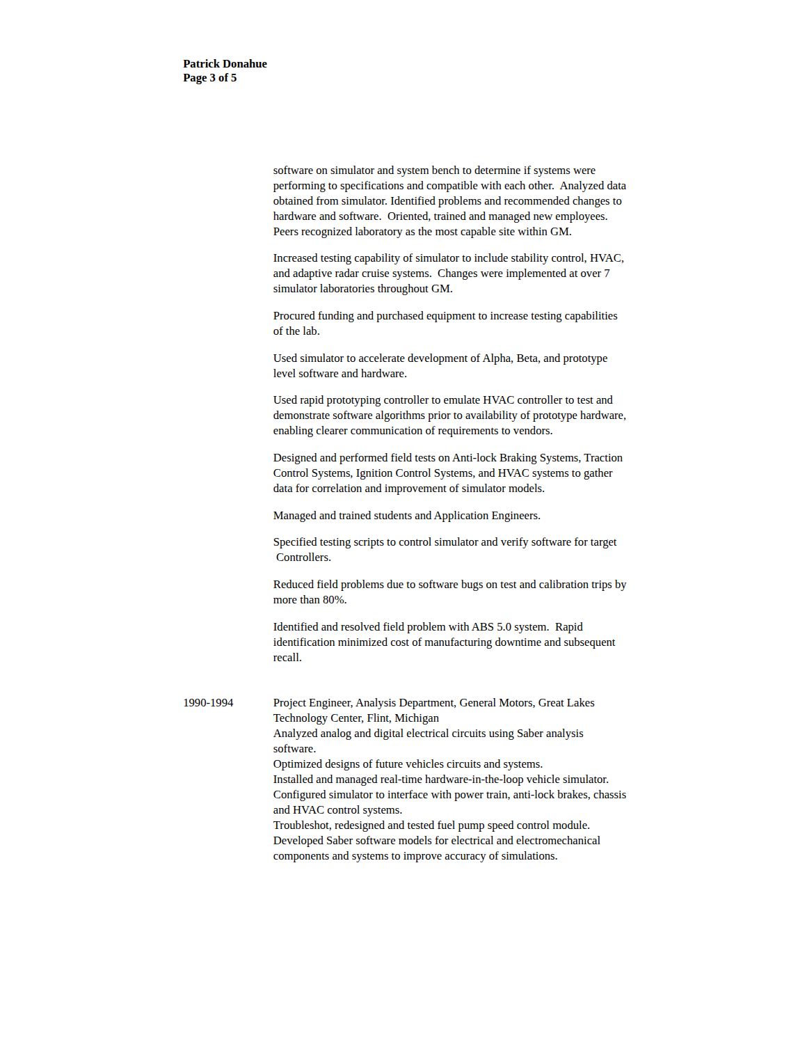Patrick Donahue
Page 3 of 5
software on simulator and system bench to determine if systems were performing to specifications and compatible with each other. Analyzed data obtained from simulator. Identified problems and recommended changes to hardware and software. Oriented, trained and managed new employees. Peers recognized laboratory as the most capable site within GM.
Increased testing capability of simulator to include stability control, HVAC, and adaptive radar cruise systems. Changes were implemented at over 7 simulator laboratories throughout GM.
Procured funding and purchased equipment to increase testing capabilities of the lab.
Used simulator to accelerate development of Alpha, Beta, and prototype level software and hardware.
Used rapid prototyping controller to emulate HVAC controller to test and demonstrate software algorithms prior to availability of prototype hardware, enabling clearer communication of requirements to vendors.
Designed and performed field tests on Anti-lock Braking Systems, Traction Control Systems, Ignition Control Systems, and HVAC systems to gather data for correlation and improvement of simulator models.
Managed and trained students and Application Engineers.
Specified testing scripts to control simulator and verify software for target Controllers.
Reduced field problems due to software bugs on test and calibration trips by more than 80%.
Identified and resolved field problem with ABS 5.0 system. Rapid identification minimized cost of manufacturing downtime and subsequent recall.
1990-1994
Project Engineer, Analysis Department, General Motors, Great Lakes Technology Center, Flint, Michigan
Analyzed analog and digital electrical circuits using Saber analysis software.
Optimized designs of future vehicles circuits and systems.
Installed and managed real-time hardware-in-the-loop vehicle simulator.
Configured simulator to interface with power train, anti-lock brakes, chassis and HVAC control systems.
Troubleshot, redesigned and tested fuel pump speed control module.
Developed Saber software models for electrical and electromechanical components and systems to improve accuracy of simulations.